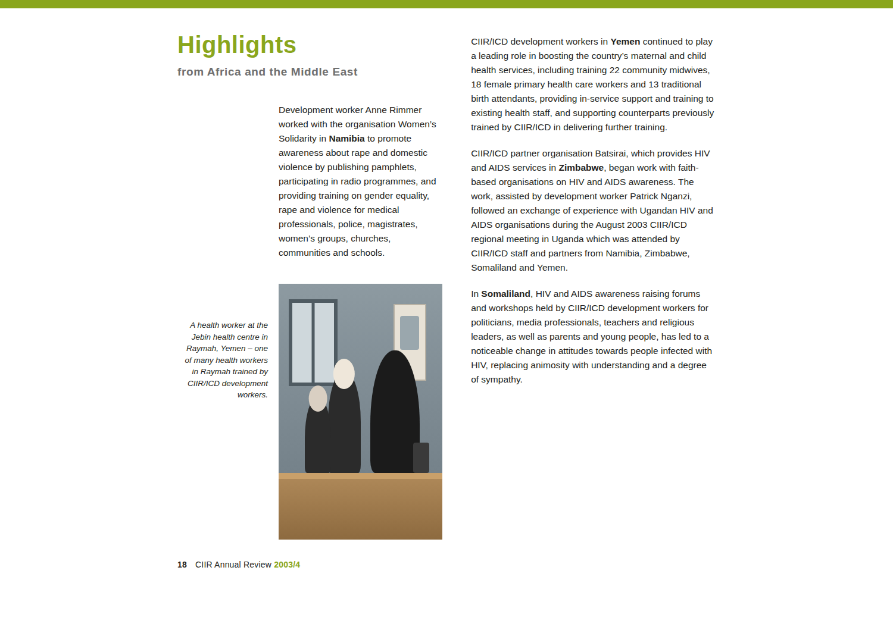Highlights
from Africa and the Middle East
Development worker Anne Rimmer worked with the organisation Women’s Solidarity in Namibia to promote awareness about rape and domestic violence by publishing pamphlets, participating in radio programmes, and providing training on gender equality, rape and violence for medical professionals, police, magistrates, women’s groups, churches, communities and schools.
A health worker at the Jebin health centre in Raymah, Yemen – one of many health workers in Raymah trained by CIIR/ICD development workers.
CIIR/ICD development workers in Yemen continued to play a leading role in boosting the country’s maternal and child health services, including training 22 community midwives, 18 female primary health care workers and 13 traditional birth attendants, providing in-service support and training to existing health staff, and supporting counterparts previously trained by CIIR/ICD in delivering further training.
CIIR/ICD partner organisation Batsirai, which provides HIV and AIDS services in Zimbabwe, began work with faith-based organisations on HIV and AIDS awareness. The work, assisted by development worker Patrick Nganzi, followed an exchange of experience with Ugandan HIV and AIDS organisations during the August 2003 CIIR/ICD regional meeting in Uganda which was attended by CIIR/ICD staff and partners from Namibia, Zimbabwe, Somaliland and Yemen.
In Somaliland, HIV and AIDS awareness raising forums and workshops held by CIIR/ICD development workers for politicians, media professionals, teachers and religious leaders, as well as parents and young people, has led to a noticeable change in attitudes towards people infected with HIV, replacing animosity with understanding and a degree of sympathy.
18 CIIR Annual Review 2003/4